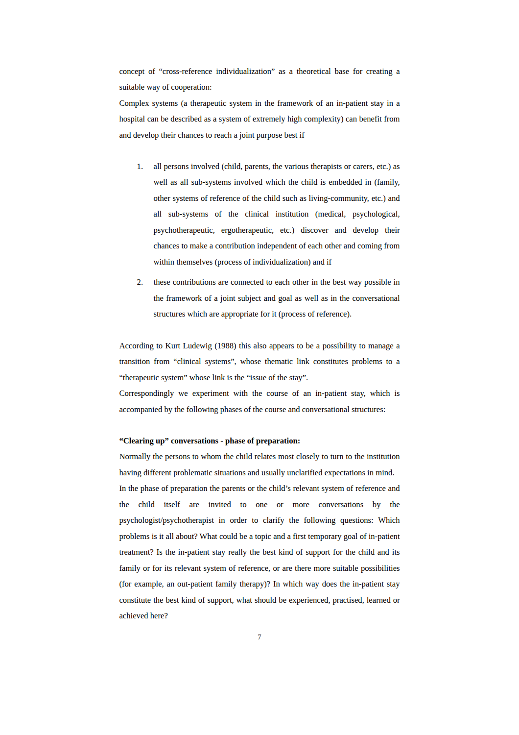concept of “cross-reference individualization” as a theoretical base for creating a suitable way of cooperation:
Complex systems (a therapeutic system in the framework of an in-patient stay in a hospital can be described as a system of extremely high complexity) can benefit from and develop their chances to reach a joint purpose best if
all persons involved (child, parents, the various therapists or carers, etc.) as well as all sub-systems involved which the child is embedded in (family, other systems of reference of the child such as living-community, etc.) and all sub-systems of the clinical institution (medical, psychological, psychotherapeutic, ergotherapeutic, etc.) discover and develop their chances to make a contribution independent of each other and coming from within themselves (process of individualization) and if
these contributions are connected to each other in the best way possible in the framework of a joint subject and goal as well as in the conversational structures which are appropriate for it (process of reference).
According to Kurt Ludewig (1988) this also appears to be a possibility to manage a transition from “clinical systems”, whose thematic link constitutes problems to a “therapeutic system” whose link is the “issue of the stay”.
Correspondingly we experiment with the course of an in-patient stay, which is accompanied by the following phases of the course and conversational structures:
“Clearing up” conversations - phase of preparation:
Normally the persons to whom the child relates most closely to turn to the institution having different problematic situations and usually unclarified expectations in mind.
In the phase of preparation the parents or the child’s relevant system of reference and the child itself are invited to one or more conversations by the psychologist/psychotherapist in order to clarify the following questions: Which problems is it all about? What could be a topic and a first temporary goal of in-patient treatment? Is the in-patient stay really the best kind of support for the child and its family or for its relevant system of reference, or are there more suitable possibilities (for example, an out-patient family therapy)? In which way does the in-patient stay constitute the best kind of support, what should be experienced, practised, learned or achieved here?
7